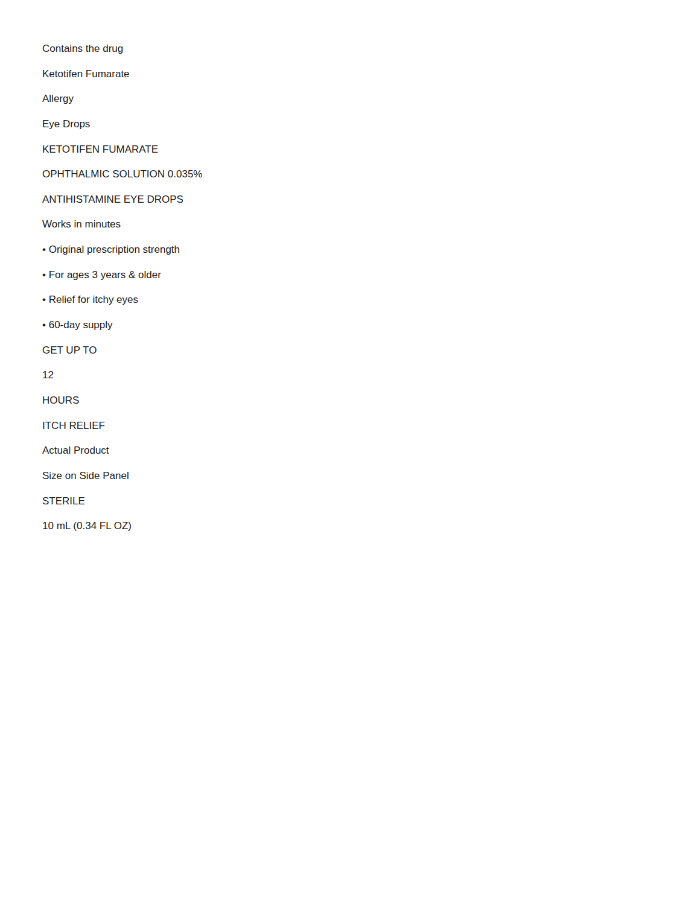Contains the drug
Ketotifen Fumarate
Allergy
Eye Drops
KETOTIFEN FUMARATE
OPHTHALMIC SOLUTION 0.035%
ANTIHISTAMINE EYE DROPS
Works in minutes
Original prescription strength
For ages 3 years & older
Relief for itchy eyes
60-day supply
GET UP TO
12
HOURS
ITCH RELIEF
Actual Product
Size on Side Panel
STERILE
10 mL (0.34 FL OZ)